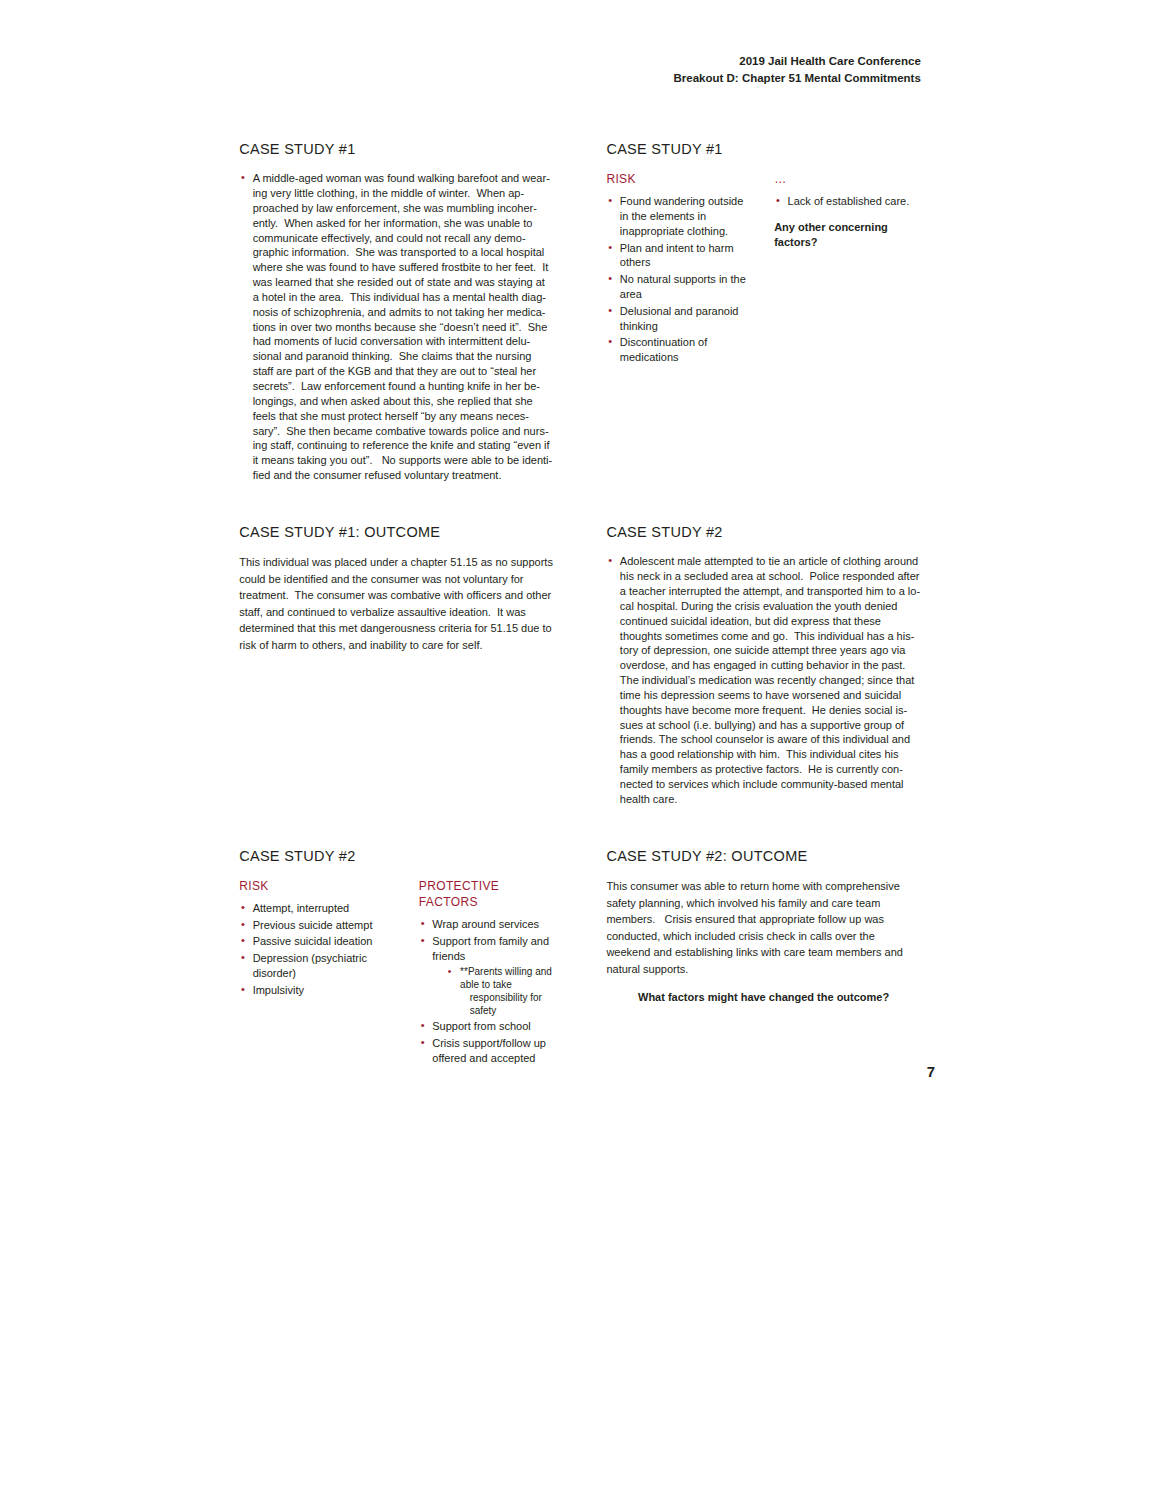2019 Jail Health Care Conference
Breakout D: Chapter 51 Mental Commitments
CASE STUDY #1
A middle-aged woman was found walking barefoot and wearing very little clothing, in the middle of winter. When approached by law enforcement, she was mumbling incoherently. When asked for her information, she was unable to communicate effectively, and could not recall any demographic information. She was transported to a local hospital where she was found to have suffered frostbite to her feet. It was learned that she resided out of state and was staying at a hotel in the area. This individual has a mental health diagnosis of schizophrenia, and admits to not taking her medications in over two months because she “doesn’t need it”. She had moments of lucid conversation with intermittent delusional and paranoid thinking. She claims that the nursing staff are part of the KGB and that they are out to “steal her secrets”. Law enforcement found a hunting knife in her belongings, and when asked about this, she replied that she feels that she must protect herself “by any means necessary”. She then became combative towards police and nursing staff, continuing to reference the knife and stating “even if it means taking you out”. No supports were able to be identified and the consumer refused voluntary treatment.
CASE STUDY #1
RISK
Found wandering outside in the elements in inappropriate clothing.
Plan and intent to harm others
No natural supports in the area
Delusional and paranoid thinking
Discontinuation of medications
…
Lack of established care.
Any other concerning factors?
CASE STUDY #1: OUTCOME
This individual was placed under a chapter 51.15 as no supports could be identified and the consumer was not voluntary for treatment. The consumer was combative with officers and other staff, and continued to verbalize assaultive ideation. It was determined that this met dangerousness criteria for 51.15 due to risk of harm to others, and inability to care for self.
CASE STUDY #2
Adolescent male attempted to tie an article of clothing around his neck in a secluded area at school. Police responded after a teacher interrupted the attempt, and transported him to a local hospital. During the crisis evaluation the youth denied continued suicidal ideation, but did express that these thoughts sometimes come and go. This individual has a history of depression, one suicide attempt three years ago via overdose, and has engaged in cutting behavior in the past. The individual’s medication was recently changed; since that time his depression seems to have worsened and suicidal thoughts have become more frequent. He denies social issues at school (i.e. bullying) and has a supportive group of friends. The school counselor is aware of this individual and has a good relationship with him. This individual cites his family members as protective factors. He is currently connected to services which include community-based mental health care.
CASE STUDY #2
RISK
Attempt, interrupted
Previous suicide attempt
Passive suicidal ideation
Depression (psychiatric disorder)
Impulsivity
PROTECTIVE FACTORS
Wrap around services
Support from family and friends
**Parents willing and able to take responsibility for safety
Support from school
Crisis support/follow up offered and accepted
CASE STUDY #2: OUTCOME
This consumer was able to return home with comprehensive safety planning, which involved his family and care team members. Crisis ensured that appropriate follow up was conducted, which included crisis check in calls over the weekend and establishing links with care team members and natural supports.
What factors might have changed the outcome?
7